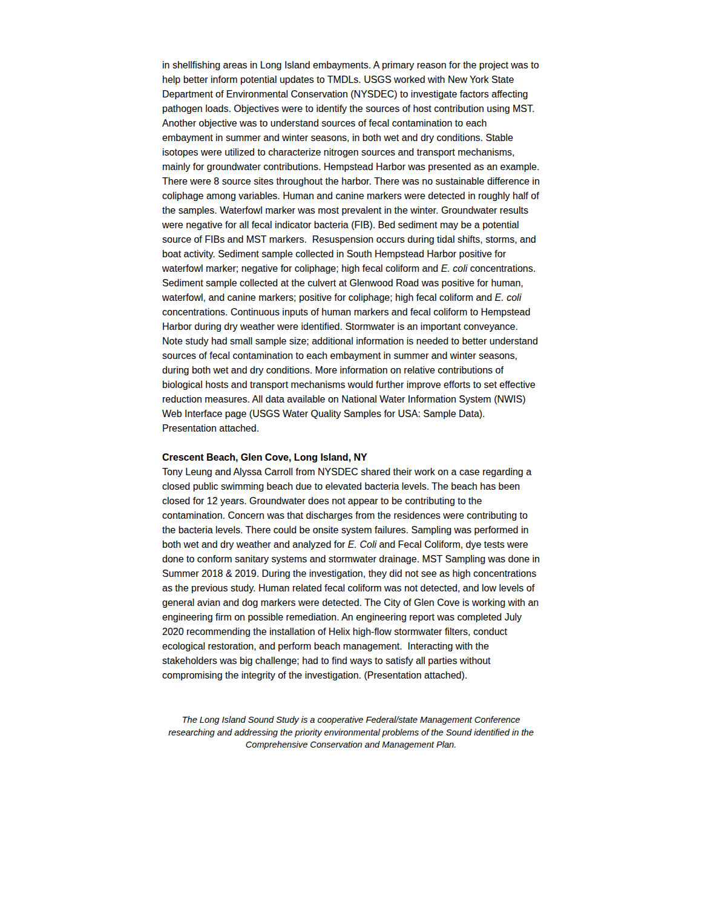in shellfishing areas in Long Island embayments. A primary reason for the project was to help better inform potential updates to TMDLs. USGS worked with New York State Department of Environmental Conservation (NYSDEC) to investigate factors affecting pathogen loads. Objectives were to identify the sources of host contribution using MST. Another objective was to understand sources of fecal contamination to each embayment in summer and winter seasons, in both wet and dry conditions. Stable isotopes were utilized to characterize nitrogen sources and transport mechanisms, mainly for groundwater contributions. Hempstead Harbor was presented as an example. There were 8 source sites throughout the harbor. There was no sustainable difference in coliphage among variables. Human and canine markers were detected in roughly half of the samples. Waterfowl marker was most prevalent in the winter. Groundwater results were negative for all fecal indicator bacteria (FIB). Bed sediment may be a potential source of FIBs and MST markers. Resuspension occurs during tidal shifts, storms, and boat activity. Sediment sample collected in South Hempstead Harbor positive for waterfowl marker; negative for coliphage; high fecal coliform and E. coli concentrations. Sediment sample collected at the culvert at Glenwood Road was positive for human, waterfowl, and canine markers; positive for coliphage; high fecal coliform and E. coli concentrations. Continuous inputs of human markers and fecal coliform to Hempstead Harbor during dry weather were identified. Stormwater is an important conveyance. Note study had small sample size; additional information is needed to better understand sources of fecal contamination to each embayment in summer and winter seasons, during both wet and dry conditions. More information on relative contributions of biological hosts and transport mechanisms would further improve efforts to set effective reduction measures. All data available on National Water Information System (NWIS) Web Interface page (USGS Water Quality Samples for USA: Sample Data). Presentation attached.
Crescent Beach, Glen Cove, Long Island, NY
Tony Leung and Alyssa Carroll from NYSDEC shared their work on a case regarding a closed public swimming beach due to elevated bacteria levels. The beach has been closed for 12 years. Groundwater does not appear to be contributing to the contamination. Concern was that discharges from the residences were contributing to the bacteria levels. There could be onsite system failures. Sampling was performed in both wet and dry weather and analyzed for E. Coli and Fecal Coliform, dye tests were done to conform sanitary systems and stormwater drainage. MST Sampling was done in Summer 2018 & 2019. During the investigation, they did not see as high concentrations as the previous study. Human related fecal coliform was not detected, and low levels of general avian and dog markers were detected. The City of Glen Cove is working with an engineering firm on possible remediation. An engineering report was completed July 2020 recommending the installation of Helix high-flow stormwater filters, conduct ecological restoration, and perform beach management. Interacting with the stakeholders was big challenge; had to find ways to satisfy all parties without compromising the integrity of the investigation. (Presentation attached).
The Long Island Sound Study is a cooperative Federal/state Management Conference researching and addressing the priority environmental problems of the Sound identified in the Comprehensive Conservation and Management Plan.